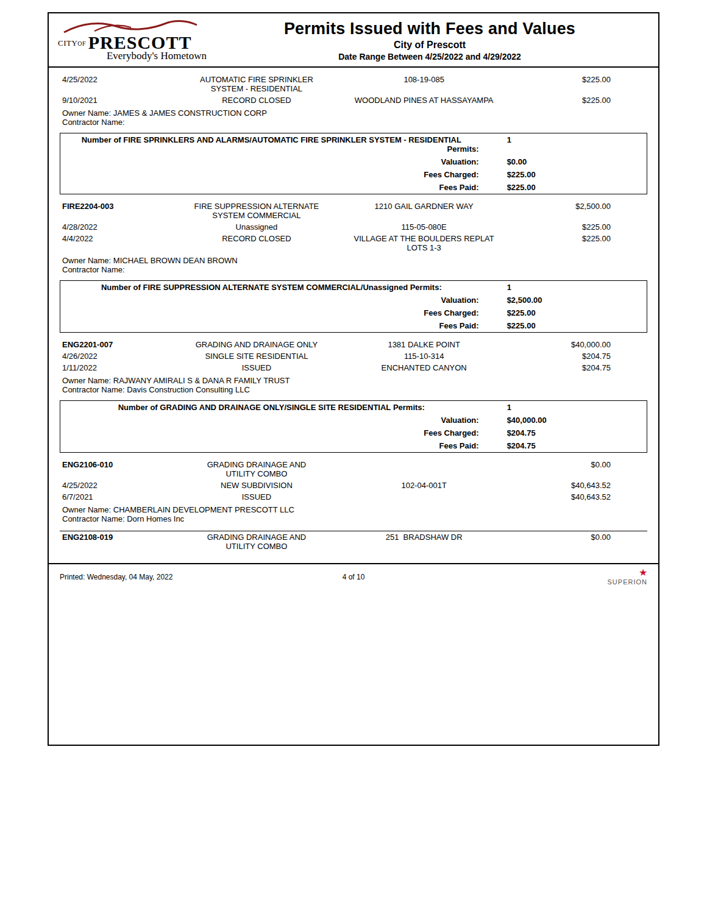CITYOF PRESCOTT
Everybody's Hometown
Permits Issued with Fees and Values
City of Prescott
Date Range Between 4/25/2022 and 4/29/2022
| 4/25/2022 | AUTOMATIC FIRE SPRINKLER SYSTEM - RESIDENTIAL | 108-19-085 | $225.00 |
| 9/10/2021 | RECORD CLOSED | WOODLAND PINES AT HASSAYAMPA | $225.00 |
Owner Name: JAMES & JAMES CONSTRUCTION CORP
Contractor Name:
| Number of FIRE SPRINKLERS AND ALARMS/AUTOMATIC FIRE SPRINKLER SYSTEM - RESIDENTIAL Permits: | 1 |
| Valuation: | $0.00 |
| Fees Charged: | $225.00 |
| Fees Paid: | $225.00 |
| FIRE2204-003 | FIRE SUPPRESSION ALTERNATE SYSTEM COMMERCIAL | 1210 GAIL GARDNER WAY | $2,500.00 |
| 4/28/2022 | Unassigned | 115-05-080E | $225.00 |
| 4/4/2022 | RECORD CLOSED | VILLAGE AT THE BOULDERS REPLAT LOTS 1-3 | $225.00 |
Owner Name: MICHAEL BROWN DEAN BROWN
Contractor Name:
| Number of FIRE SUPPRESSION ALTERNATE SYSTEM COMMERCIAL/Unassigned Permits: | 1 |
| Valuation: | $2,500.00 |
| Fees Charged: | $225.00 |
| Fees Paid: | $225.00 |
| ENG2201-007 | GRADING AND DRAINAGE ONLY | 1381 DALKE POINT | $40,000.00 |
| 4/26/2022 | SINGLE SITE RESIDENTIAL | 115-10-314 | $204.75 |
| 1/11/2022 | ISSUED | ENCHANTED CANYON | $204.75 |
Owner Name: RAJWANY AMIRALI S & DANA R FAMILY TRUST
Contractor Name: Davis Construction Consulting LLC
| Number of GRADING AND DRAINAGE ONLY/SINGLE SITE RESIDENTIAL Permits: | 1 |
| Valuation: | $40,000.00 |
| Fees Charged: | $204.75 |
| Fees Paid: | $204.75 |
| ENG2106-010 | GRADING DRAINAGE AND UTILITY COMBO | | $0.00 |
| 4/25/2022 | NEW SUBDIVISION | 102-04-001T | $40,643.52 |
| 6/7/2021 | ISSUED | | $40,643.52 |
Owner Name: CHAMBERLAIN DEVELOPMENT PRESCOTT LLC
Contractor Name: Dorn Homes Inc
| ENG2108-019 | GRADING DRAINAGE AND UTILITY COMBO | 251 BRADSHAW DR | $0.00 |
Printed: Wednesday, 04 May, 2022
4 of 10
★ SUPERION